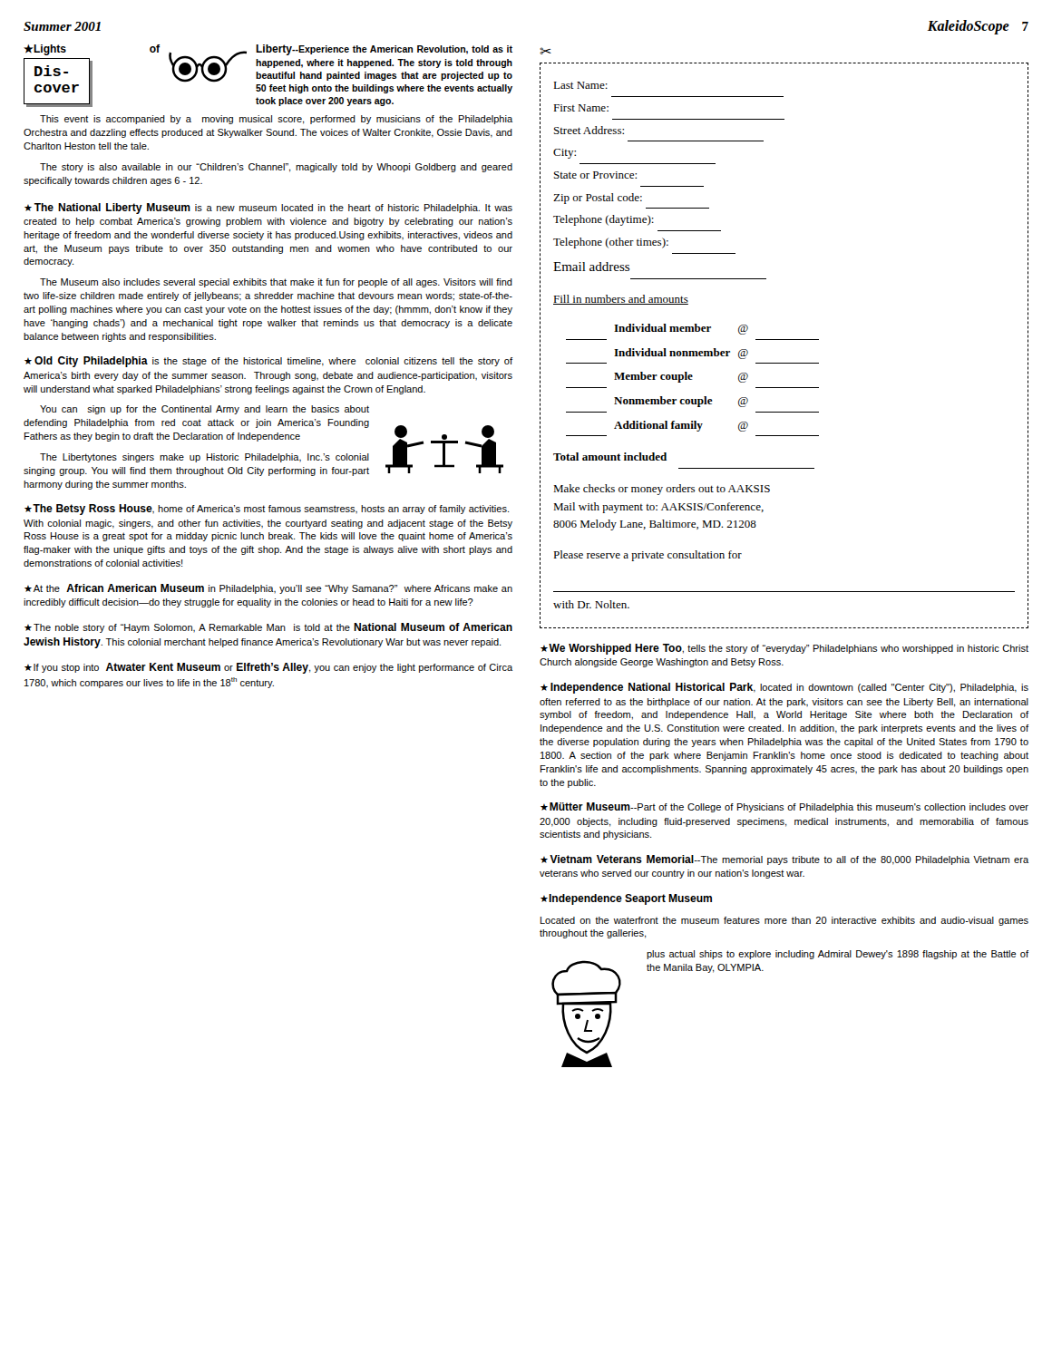Summer 2001
KaleidoScope 7
★Lights of
Dis-
cover
Liberty--Experience the American Revolution, told as it happened, where it happened. The story is told through beautiful hand painted images that are projected up to 50 feet high onto the buildings where the events actually took place over 200 years ago.
This event is accompanied by a moving musical score, performed by musicians of the Philadelphia Orchestra and dazzling effects produced at Skywalker Sound. The voices of Walter Cronkite, Ossie Davis, and Charlton Heston tell the tale.
The story is also available in our “Children’s Channel”, magically told by Whoopi Goldberg and geared specifically towards children ages 6 - 12.
★The National Liberty Museum is a new museum located in the heart of historic Philadelphia. It was created to help combat America’s growing problem with violence and bigotry by celebrating our nation’s heritage of freedom and the wonderful diverse society it has produced.Using exhibits, interactives, videos and art, the Museum pays tribute to over 350 outstanding men and women who have contributed to our democracy.
The Museum also includes several special exhibits that make it fun for people of all ages. Visitors will find two life-size children made entirely of jellybeans; a shredder machine that devours mean words; state-of-the-art polling machines where you can cast your vote on the hottest issues of the day; (hmmm, don’t know if they have ‘hanging chads’) and a mechanical tight rope walker that reminds us that democracy is a delicate balance between rights and responsibilities.
★Old City Philadelphia is the stage of the historical timeline, where colonial citizens tell the story of America’s birth every day of the summer season. Through song, debate and audience-participation, visitors will understand what sparked Philadelphians’ strong feelings against the Crown of England.
You can sign up for the Continental Army and learn the basics about defending Philadelphia from red coat attack or join America’s Founding Fathers as they begin to draft the Declaration of Independence
The Libertytones singers make up Historic Philadelphia, Inc.’s colonial singing group. You will find them throughout Old City performing in four-part harmony during the summer months.
★The Betsy Ross House, home of America’s most famous seamstress, hosts an array of family activities. With colonial magic, singers, and other fun activities, the courtyard seating and adjacent stage of the Betsy Ross House is a great spot for a midday picnic lunch break. The kids will love the quaint home of America’s flag-maker with the unique gifts and toys of the gift shop. And the stage is always alive with short plays and demonstrations of colonial activities!
★At the African American Museum in Philadelphia, you’ll see “Why Samana?” where Africans make an incredibly difficult decision—do they struggle for equality in the colonies or head to Haiti for a new life?
★The noble story of “Haym Solomon, A Remarkable Man is told at the National Museum of American Jewish History. This colonial merchant helped finance America’s Revolutionary War but was never repaid.
★If you stop into Atwater Kent Museum or Elfreth’s Alley, you can enjoy the light performance of Circa 1780, which compares our lives to life in the 18th century.
✂
Last Name:
First Name:
Street Address:
City:
State or Province:
Zip or Postal code:
Telephone (daytime):
Telephone (other times):
Email address
Fill in numbers and amounts
| | Individual member | @ | |
| | Individual nonmember | @ | |
| | Member couple | @ | |
| | Nonmember couple | @ | |
| | Additional family | @ | |
Total amount included
Make checks or money orders out to AAKSIS
Mail with payment to: AAKSIS/Conference,
8006 Melody Lane, Baltimore, MD. 21208
Please reserve a private consultation for
with Dr. Nolten.
★We Worshipped Here Too, tells the story of “everyday” Philadelphians who worshipped in historic Christ Church alongside George Washington and Betsy Ross.
★Independence National Historical Park, located in downtown (called "Center City"), Philadelphia, is often referred to as the birthplace of our nation. At the park, visitors can see the Liberty Bell, an international symbol of freedom, and Independence Hall, a World Heritage Site where both the Declaration of Independence and the U.S. Constitution were created. In addition, the park interprets events and the lives of the diverse population during the years when Philadelphia was the capital of the United States from 1790 to 1800. A section of the park where Benjamin Franklin's home once stood is dedicated to teaching about Franklin's life and accomplishments. Spanning approximately 45 acres, the park has about 20 buildings open to the public.
★Mütter Museum--Part of the College of Physicians of Philadelphia this museum's collection includes over 20,000 objects, including fluid-preserved specimens, medical instruments, and memorabilia of famous scientists and physicians.
★Vietnam Veterans Memorial--The memorial pays tribute to all of the 80,000 Philadelphia Vietnam era veterans who served our country in our nation's longest war.
★Independence Seaport Museum
Located on the waterfront the museum features more than 20 interactive exhibits and audio-visual games throughout the galleries,
plus actual ships to explore including Admiral Dewey's 1898 flagship at the Battle of the Manila Bay, OLYMPIA.